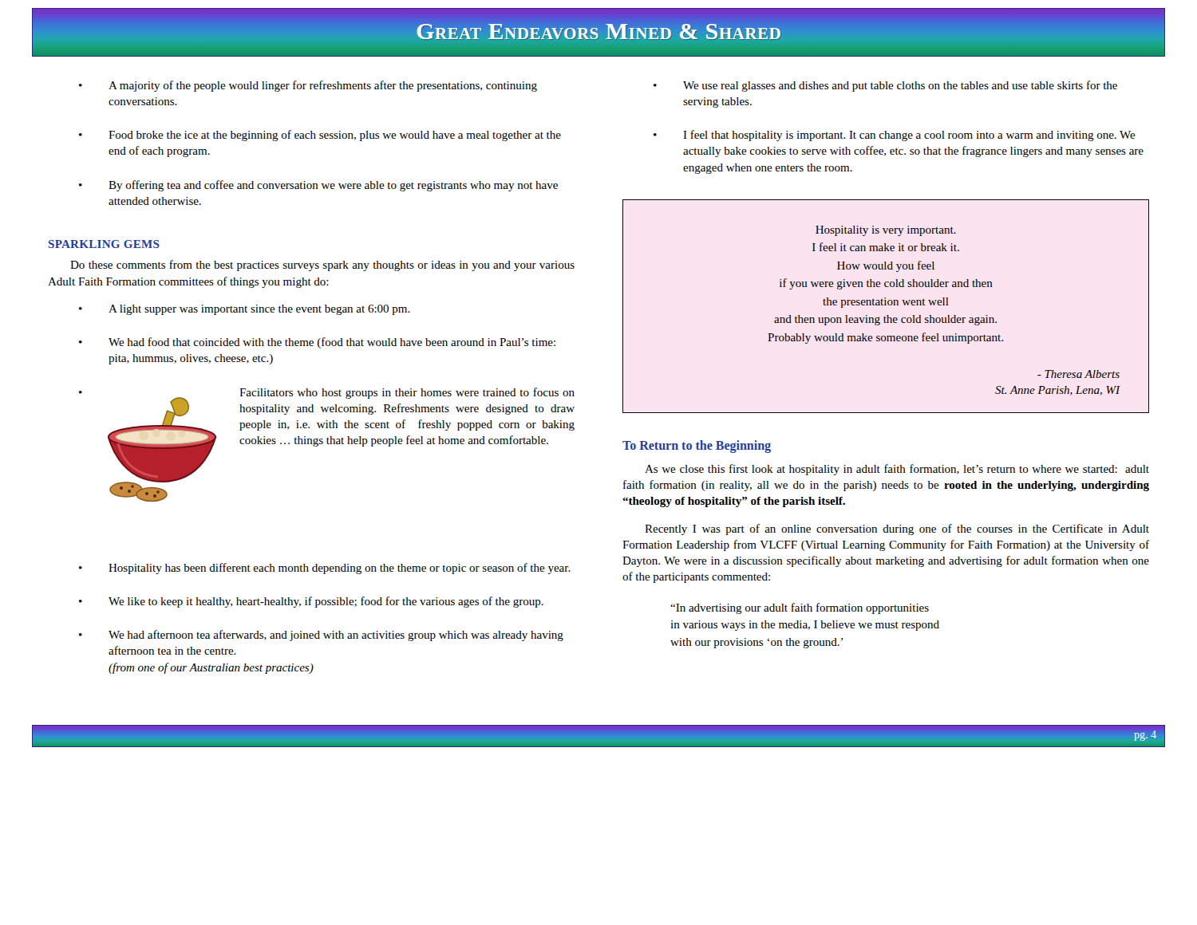Great Endeavors Mined & Shared
A majority of the people would linger for refreshments after the presentations, continuing conversations.
Food broke the ice at the beginning of each session, plus we would have a meal together at the end of each program.
By offering tea and coffee and conversation we were able to get registrants who may not have attended otherwise.
SPARKLING GEMS
Do these comments from the best practices surveys spark any thoughts or ideas in you and your various Adult Faith Formation committees of things you might do:
A light supper was important since the event began at 6:00 pm.
We had food that coincided with the theme (food that would have been around in Paul’s time: pita, hummus, olives, cheese, etc.)
Facilitators who host groups in their homes were trained to focus on hospitality and welcoming. Refreshments were designed to draw people in, i.e. with the scent of freshly popped corn or baking cookies … things that help people feel at home and comfortable.
Hospitality has been different each month depending on the theme or topic or season of the year.
We like to keep it healthy, heart-healthy, if possible; food for the various ages of the group.
We had afternoon tea afterwards, and joined with an activities group which was already having afternoon tea in the centre.
(from one of our Australian best practices)
We use real glasses and dishes and put table cloths on the tables and use table skirts for the serving tables.
I feel that hospitality is important. It can change a cool room into a warm and inviting one. We actually bake cookies to serve with coffee, etc. so that the fragrance lingers and many senses are engaged when one enters the room.
Hospitality is very important.
I feel it can make it or break it.
How would you feel
if you were given the cold shoulder and then
the presentation went well
and then upon leaving the cold shoulder again.
Probably would make someone feel unimportant.
- Theresa Alberts
St. Anne Parish, Lena, WI
To Return to the Beginning
As we close this first look at hospitality in adult faith formation, let’s return to where we started: adult faith formation (in reality, all we do in the parish) needs to be rooted in the underlying, undergirding “theology of hospitality” of the parish itself.
Recently I was part of an online conversation during one of the courses in the Certificate in Adult Formation Leadership from VLCFF (Virtual Learning Community for Faith Formation) at the University of Dayton. We were in a discussion specifically about marketing and advertising for adult formation when one of the participants commented:
“In advertising our adult faith formation opportunities
in various ways in the media, I believe we must respond
with our provisions ‘on the ground.’
pg. 4